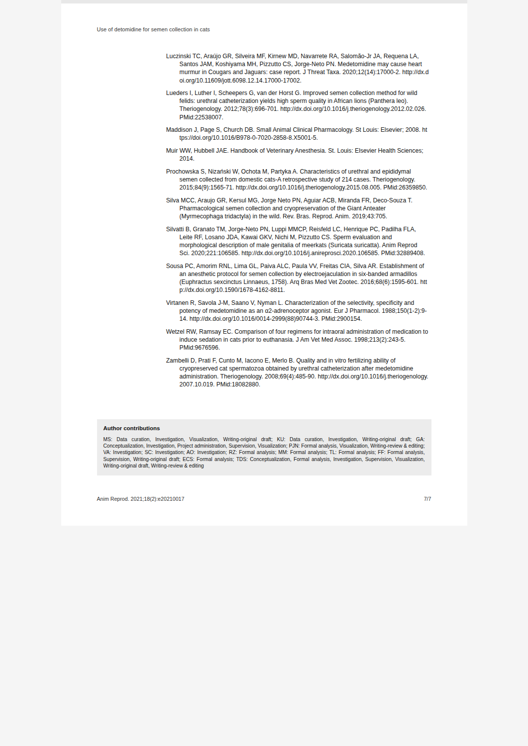Use of detomidine for semen collection in cats
Luczinski TC, Araújo GR, Silveira MF, Kirnew MD, Navarrete RA, Salomão-Jr JA, Requena LA, Santos JAM, Koshiyama MH, Pizzutto CS, Jorge-Neto PN. Medetomidine may cause heart murmur in Cougars and Jaguars: case report. J Threat Taxa. 2020;12(14):17000-2. http://dx.doi.org/10.11609/jott.6098.12.14.17000-17002.
Lueders I, Luther I, Scheepers G, van der Horst G. Improved semen collection method for wild felids: urethral catheterization yields high sperm quality in African lions (Panthera leo). Theriogenology. 2012;78(3):696-701. http://dx.doi.org/10.1016/j.theriogenology.2012.02.026. PMid:22538007.
Maddison J, Page S, Church DB. Small Animal Clinical Pharmacology. St Louis: Elsevier; 2008. https://doi.org/10.1016/B978-0-7020-2858-8.X5001-5.
Muir WW, Hubbell JAE. Handbook of Veterinary Anesthesia. St. Louis: Elsevier Health Sciences; 2014.
Prochowska S, Nizański W, Ochota M, Partyka A. Characteristics of urethral and epididymal semen collected from domestic cats-A retrospective study of 214 cases. Theriogenology. 2015;84(9):1565-71. http://dx.doi.org/10.1016/j.theriogenology.2015.08.005. PMid:26359850.
Silva MCC, Araujo GR, Kersul MG, Jorge Neto PN, Aguiar ACB, Miranda FR, Deco-Souza T. Pharmacological semen collection and cryopreservation of the Giant Anteater (Myrmecophaga tridactyla) in the wild. Rev. Bras. Reprod. Anim. 2019;43:705.
Silvatti B, Granato TM, Jorge-Neto PN, Luppi MMCP, Reisfeld LC, Henrique PC, Padilha FLA, Leite RF, Losano JDA, Kawai GKV, Nichi M, Pizzutto CS. Sperm evaluation and morphological description of male genitalia of meerkats (Suricata suricatta). Anim Reprod Sci. 2020;221:106585. http://dx.doi.org/10.1016/j.anireprosci.2020.106585. PMid:32889408.
Sousa PC, Amorim RNL, Lima GL, Paiva ALC, Paula VV, Freitas CIA, Silva AR. Establishment of an anesthetic protocol for semen collection by electroejaculation in six-banded armadillos (Euphractus sexcinctus Linnaeus, 1758). Arq Bras Med Vet Zootec. 2016;68(6):1595-601. http://dx.doi.org/10.1590/1678-4162-8811.
Virtanen R, Savola J-M, Saano V, Nyman L. Characterization of the selectivity, specificity and potency of medetomidine as an α2-adrenoceptor agonist. Eur J Pharmacol. 1988;150(1-2):9-14. http://dx.doi.org/10.1016/0014-2999(88)90744-3. PMid:2900154.
Wetzel RW, Ramsay EC. Comparison of four regimens for intraoral administration of medication to induce sedation in cats prior to euthanasia. J Am Vet Med Assoc. 1998;213(2):243-5. PMid:9676596.
Zambelli D, Prati F, Cunto M, Iacono E, Merlo B. Quality and in vitro fertilizing ability of cryopreserved cat spermatozoa obtained by urethral catheterization after medetomidine administration. Theriogenology. 2008;69(4):485-90. http://dx.doi.org/10.1016/j.theriogenology.2007.10.019. PMid:18082880.
Author contributions
MS: Data curation, Investigation, Visualization, Writing-original draft; KU: Data curation, Investigation, Writing-original draft; GA: Conceptualization, Investigation, Project administration, Supervision, Visualization; PJN: Formal analysis, Visualization, Writing-review & editing; VA: Investigation; SC: Investigation; AO: Investigation; RZ: Formal analysis; MM: Formal analysis; TL: Formal analysis; FF: Formal analysis, Supervision, Writing-original draft; ECS: Formal analysis; TDS: Conceptualization, Formal analysis, Investigation, Supervision, Visualization, Writing-original draft, Writing-review & editing
Anim Reprod. 2021;18(2):e20210017 7/7